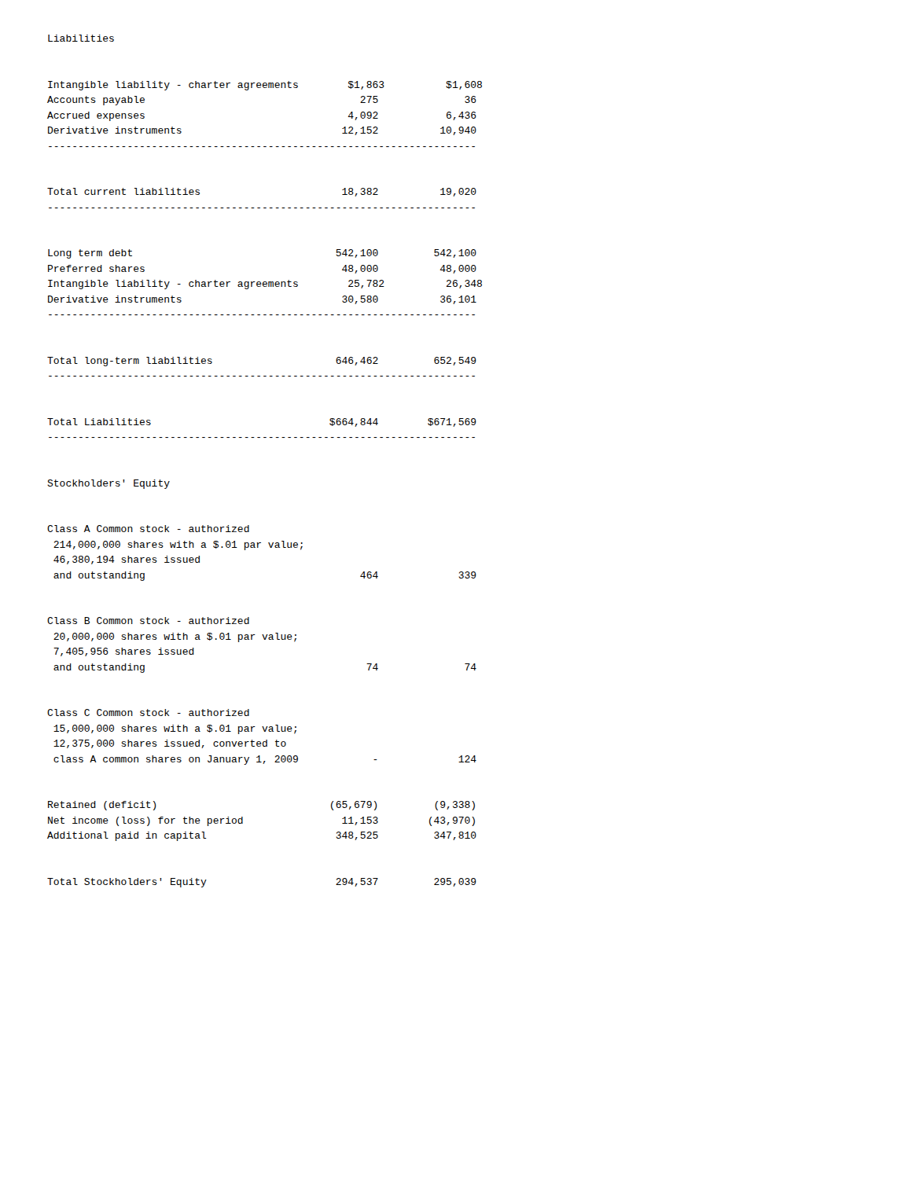Liabilities


Intangible liability - charter agreements        $1,863          $1,608
Accounts payable                                   275              36
Accrued expenses                                 4,092           6,436
Derivative instruments                          12,152          10,940
----------------------------------------------------------------------


Total current liabilities                       18,382          19,020
----------------------------------------------------------------------


Long term debt                                 542,100         542,100
Preferred shares                                48,000          48,000
Intangible liability - charter agreements        25,782          26,348
Derivative instruments                          30,580          36,101
----------------------------------------------------------------------


Total long-term liabilities                    646,462         652,549
----------------------------------------------------------------------


Total Liabilities                             $664,844        $671,569
----------------------------------------------------------------------


Stockholders' Equity


Class A Common stock - authorized
 214,000,000 shares with a $.01 par value;
 46,380,194 shares issued
 and outstanding                                   464             339


Class B Common stock - authorized
 20,000,000 shares with a $.01 par value;
 7,405,956 shares issued
 and outstanding                                    74              74


Class C Common stock - authorized
 15,000,000 shares with a $.01 par value;
 12,375,000 shares issued, converted to
 class A common shares on January 1, 2009            -             124


Retained (deficit)                            (65,679)         (9,338)
Net income (loss) for the period                11,153        (43,970)
Additional paid in capital                     348,525         347,810


Total Stockholders' Equity                     294,537         295,039